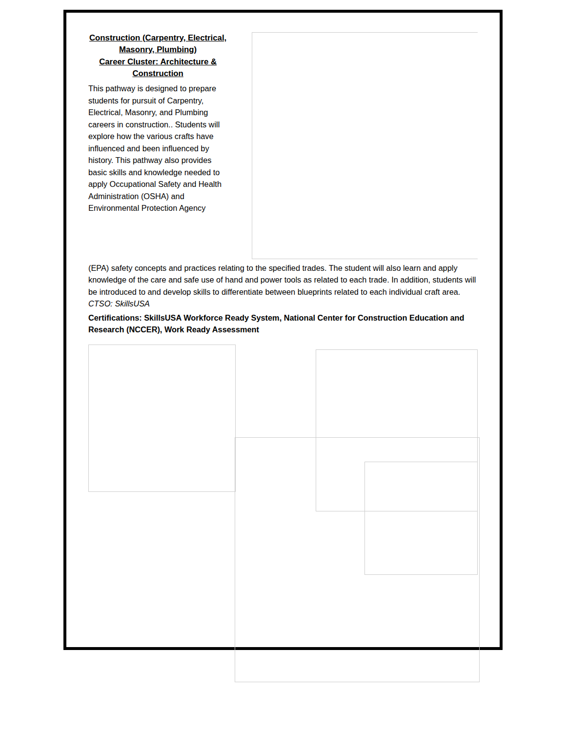Construction (Carpentry, Electrical, Masonry, Plumbing)
Career Cluster: Architecture & Construction
This pathway is designed to prepare students for pursuit of Carpentry, Electrical, Masonry, and Plumbing careers in construction.. Students will explore how the various crafts have influenced and been influenced by history. This pathway also provides basic skills and knowledge needed to apply Occupational Safety and Health Administration (OSHA) and Environmental Protection Agency
(EPA) safety concepts and practices relating to the specified trades. The student will also learn and apply knowledge of the care and safe use of hand and power tools as related to each trade. In addition, students will be introduced to and develop skills to differentiate between blueprints related to each individual craft area. CTSO: SkillsUSA
Certifications: SkillsUSA Workforce Ready System, National Center for Construction Education and Research (NCCER), Work Ready Assessment